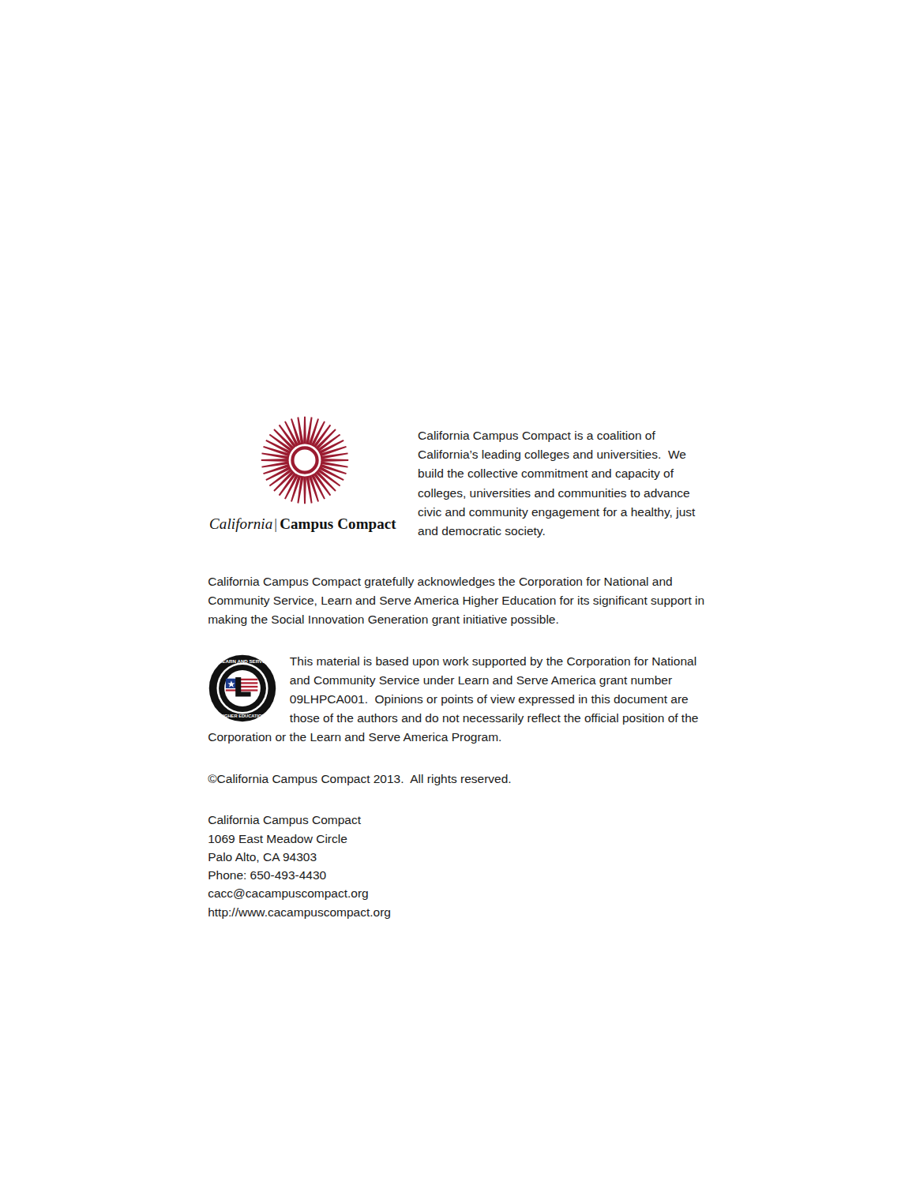California|Campus Compact
California Campus Compact is a coalition of California’s leading colleges and universities. We build the collective commitment and capacity of colleges, universities and communities to advance civic and community engagement for a healthy, just and democratic society.
California Campus Compact gratefully acknowledges the Corporation for National and Community Service, Learn and Serve America Higher Education for its significant support in making the Social Innovation Generation grant initiative possible.
LEARN AND SERVE HIGHER EDUCATION
This material is based upon work supported by the Corporation for National and Community Service under Learn and Serve America grant number 09LHPCA001. Opinions or points of view expressed in this document are those of the authors and do not necessarily reflect the official position of the Corporation or the Learn and Serve America Program.
©California Campus Compact 2013. All rights reserved.
California Campus Compact
1069 East Meadow Circle
Palo Alto, CA 94303
Phone: 650-493-4430
cacc@cacampuscompact.org
http://www.cacampuscompact.org